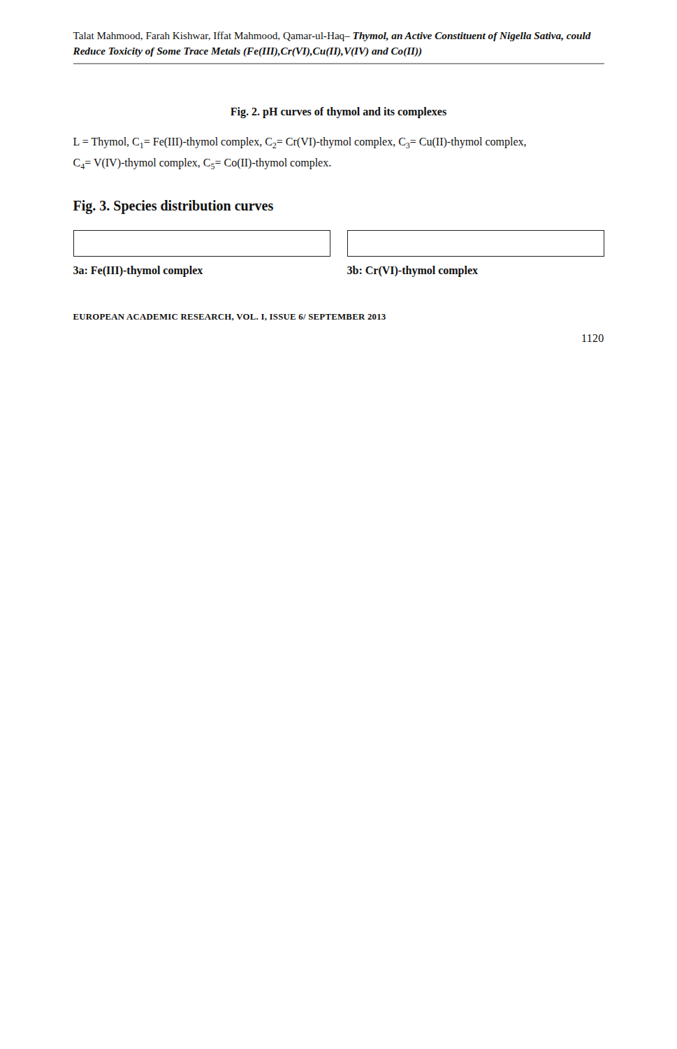Talat Mahmood, Farah Kishwar, Iffat Mahmood, Qamar-ul-Haq– Thymol, an Active Constituent of Nigella Sativa, could Reduce Toxicity of Some Trace Metals (Fe(III),Cr(VI),Cu(II),V(IV) and Co(II))
Fig. 2. pH curves of thymol and its complexes
L = Thymol, C1= Fe(III)-thymol complex, C2= Cr(VI)-thymol complex, C3= Cu(II)-thymol complex,
C4= V(IV)-thymol complex, C5= Co(II)-thymol complex.
Fig. 3. Species distribution curves
3a: Fe(III)-thymol complex
3b: Cr(VI)-thymol complex
European Academic Research, Vol. I, Issue 6/ September 2013
1120